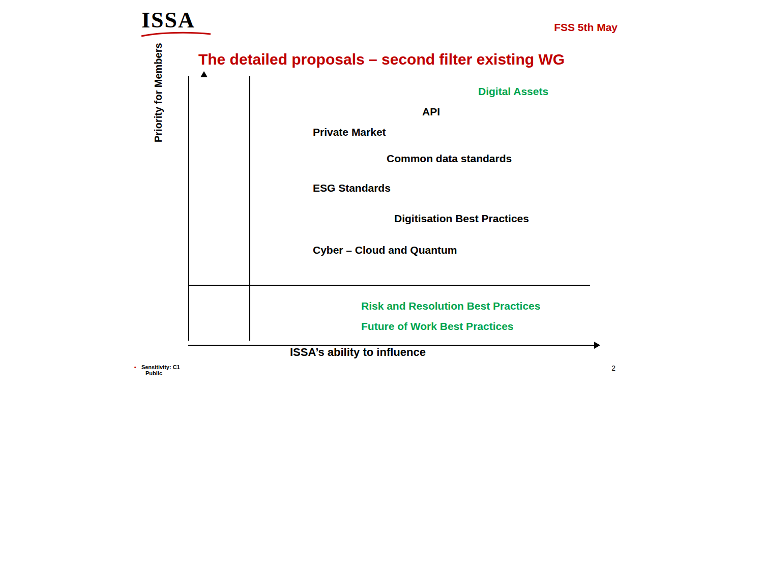ISSA
FSS 5th May
The detailed proposals – second filter existing WG
Priority for Members
ISSA’s ability to influence
Digital Assets
API
Private Market
Common data standards
ESG Standards
Digitisation Best Practices
Cyber – Cloud and Quantum
Risk and Resolution Best Practices
Future of Work Best Practices
▪Sensitivity: C1
Public
2